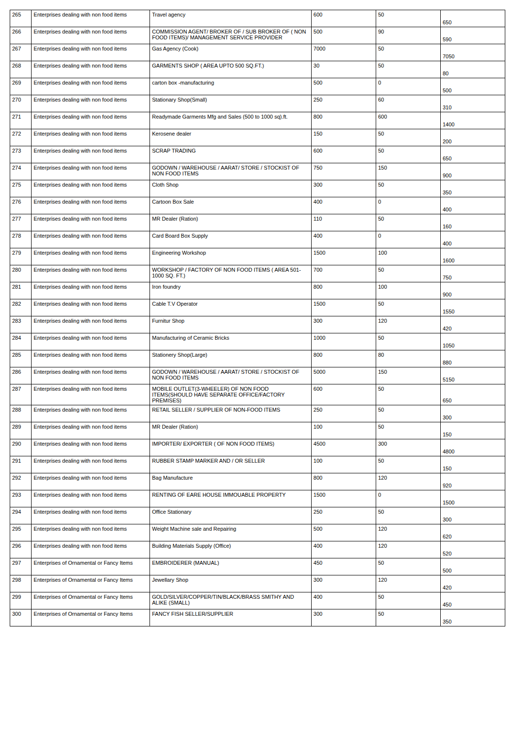| 265 | Enterprises dealing with non food items | Travel agency | 600 | 50 | 650 |
| 266 | Enterprises dealing with non food items | COMMISSION AGENT/ BROKER OF / SUB BROKER OF ( NON FOOD ITEMS)/ MANAGEMENT SERVICE PROVIDER | 500 | 90 | 590 |
| 267 | Enterprises dealing with non food items | Gas Agency (Cook) | 7000 | 50 | 7050 |
| 268 | Enterprises dealing with non food items | GARMENTS SHOP ( AREA UPTO 500 SQ.FT.) | 30 | 50 | 80 |
| 269 | Enterprises dealing with non food items | carton box -manufacturing | 500 | 0 | 500 |
| 270 | Enterprises dealing with non food items | Stationary Shop(Small) | 250 | 60 | 310 |
| 271 | Enterprises dealing with non food items | Readymade Garments Mfg and Sales (500 to 1000 sq).ft. | 800 | 600 | 1400 |
| 272 | Enterprises dealing with non food items | Kerosene dealer | 150 | 50 | 200 |
| 273 | Enterprises dealing with non food items | SCRAP TRADING | 600 | 50 | 650 |
| 274 | Enterprises dealing with non food items | GODOWN / WAREHOUSE / AARAT/ STORE / STOCKIST OF NON FOOD ITEMS | 750 | 150 | 900 |
| 275 | Enterprises dealing with non food items | Cloth Shop | 300 | 50 | 350 |
| 276 | Enterprises dealing with non food items | Cartoon Box Sale | 400 | 0 | 400 |
| 277 | Enterprises dealing with non food items | MR Dealer (Ration) | 110 | 50 | 160 |
| 278 | Enterprises dealing with non food items | Card Board Box Supply | 400 | 0 | 400 |
| 279 | Enterprises dealing with non food items | Engineering Workshop | 1500 | 100 | 1600 |
| 280 | Enterprises dealing with non food items | WORKSHOP / FACTORY OF NON FOOD ITEMS ( AREA 501- 1000 SQ. FT.) | 700 | 50 | 750 |
| 281 | Enterprises dealing with non food items | Iron foundry | 800 | 100 | 900 |
| 282 | Enterprises dealing with non food items | Cable T.V Operator | 1500 | 50 | 1550 |
| 283 | Enterprises dealing with non food items | Furnitur Shop | 300 | 120 | 420 |
| 284 | Enterprises dealing with non food items | Manufacturing of Ceramic Bricks | 1000 | 50 | 1050 |
| 285 | Enterprises dealing with non food items | Stationery Shop(Large) | 800 | 80 | 880 |
| 286 | Enterprises dealing with non food items | GODOWN / WAREHOUSE / AARAT/ STORE / STOCKIST OF NON FOOD ITEMS | 5000 | 150 | 5150 |
| 287 | Enterprises dealing with non food items | MOBILE OUTLET(3-WHEELER) OF NON FOOD ITEMS(SHOULD HAVE SEPARATE OFFICE/FACTORY PREMISES) | 600 | 50 | 650 |
| 288 | Enterprises dealing with non food items | RETAIL SELLER / SUPPLIER OF NON-FOOD ITEMS | 250 | 50 | 300 |
| 289 | Enterprises dealing with non food items | MR Dealer (Ration) | 100 | 50 | 150 |
| 290 | Enterprises dealing with non food items | IMPORTER/ EXPORTER ( OF NON FOOD ITEMS) | 4500 | 300 | 4800 |
| 291 | Enterprises dealing with non food items | RUBBER STAMP MARKER AND / OR SELLER | 100 | 50 | 150 |
| 292 | Enterprises dealing with non food items | Bag Manufacture | 800 | 120 | 920 |
| 293 | Enterprises dealing with non food items | RENTING OF EARE HOUSE IMMOUABLE PROPERTY | 1500 | 0 | 1500 |
| 294 | Enterprises dealing with non food items | Office Stationary | 250 | 50 | 300 |
| 295 | Enterprises dealing with non food items | Weight Machine sale and Repairing | 500 | 120 | 620 |
| 296 | Enterprises dealing with non food items | Building Materials Supply (Office) | 400 | 120 | 520 |
| 297 | Enterprises of Ornamental or Fancy Items | EMBROIDERER (MANUAL) | 450 | 50 | 500 |
| 298 | Enterprises of Ornamental or Fancy Items | Jewellary Shop | 300 | 120 | 420 |
| 299 | Enterprises of Ornamental or Fancy Items | GOLD/SILVER/COPPER/TIN/BLACK/BRASS SMITHY AND ALIKE (SMALL) | 400 | 50 | 450 |
| 300 | Enterprises of Ornamental or Fancy Items | FANCY FISH SELLER/SUPPLIER | 300 | 50 | 350 |